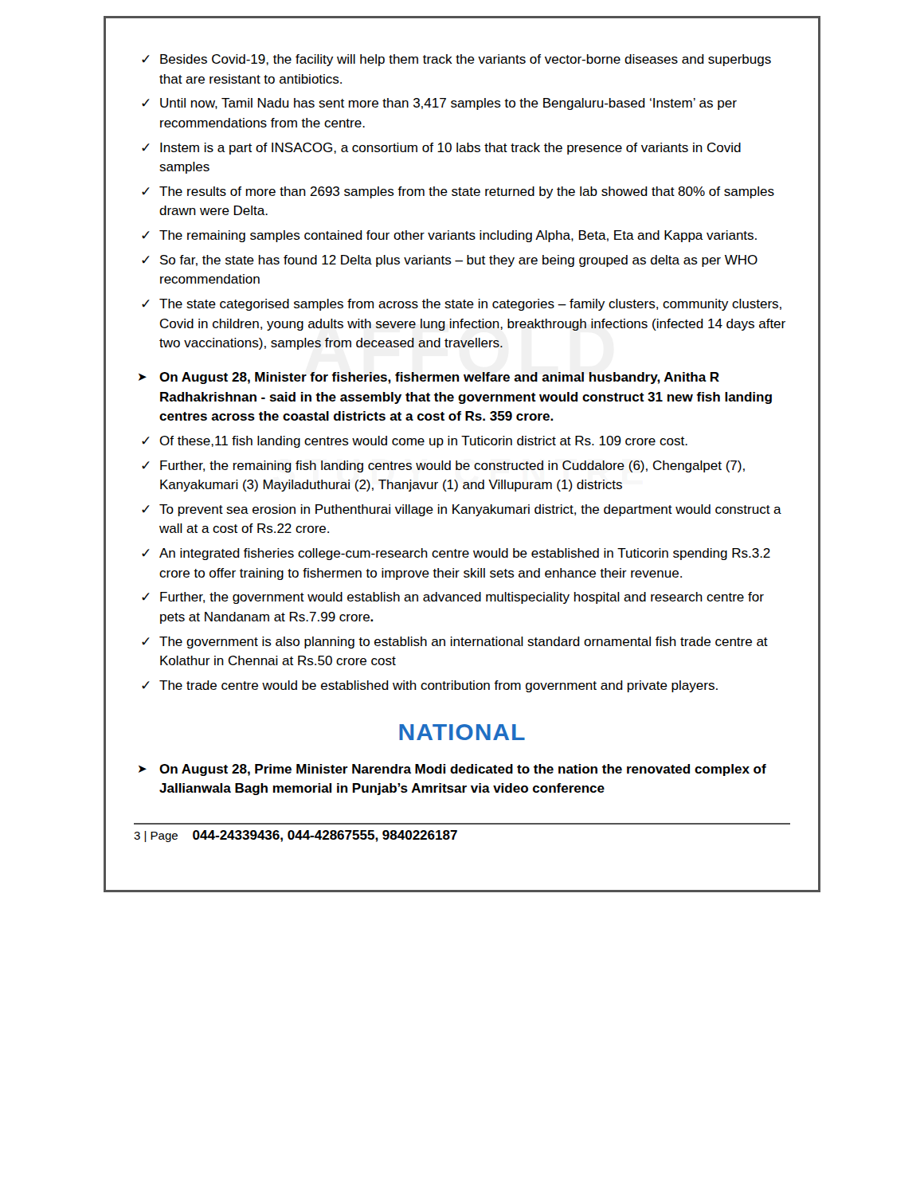AFFOLD
STUDY CENTRE
Besides Covid-19, the facility will help them track the variants of vector-borne diseases and superbugs that are resistant to antibiotics.
Until now, Tamil Nadu has sent more than 3,417 samples to the Bengaluru-based ‘Instem’ as per recommendations from the centre.
Instem is a part of INSACOG, a consortium of 10 labs that track the presence of variants in Covid samples
The results of more than 2693 samples from the state returned by the lab showed that 80% of samples drawn were Delta.
The remaining samples contained four other variants including Alpha, Beta, Eta and Kappa variants.
So far, the state has found 12 Delta plus variants – but they are being grouped as delta as per WHO recommendation
The state categorised samples from across the state in categories – family clusters, community clusters, Covid in children, young adults with severe lung infection, breakthrough infections (infected 14 days after two vaccinations), samples from deceased and travellers.
On August 28, Minister for fisheries, fishermen welfare and animal husbandry, Anitha R Radhakrishnan - said in the assembly that the government would construct 31 new fish landing centres across the coastal districts at a cost of Rs. 359 crore.
Of these,11 fish landing centres would come up in Tuticorin district at Rs. 109 crore cost.
Further, the remaining fish landing centres would be constructed in Cuddalore (6), Chengalpet (7), Kanyakumari (3) Mayiladuthurai (2), Thanjavur (1) and Villupuram (1) districts
To prevent sea erosion in Puthenthurai village in Kanyakumari district, the department would construct a wall at a cost of Rs.22 crore.
An integrated fisheries college-cum-research centre would be established in Tuticorin spending Rs.3.2 crore to offer training to fishermen to improve their skill sets and enhance their revenue.
Further, the government would establish an advanced multispeciality hospital and research centre for pets at Nandanam at Rs.7.99 crore.
The government is also planning to establish an international standard ornamental fish trade centre at Kolathur in Chennai at Rs.50 crore cost
The trade centre would be established with contribution from government and private players.
NATIONAL
On August 28, Prime Minister Narendra Modi dedicated to the nation the renovated complex of Jallianwala Bagh memorial in Punjab’s Amritsar via video conference
3 | Page 044-24339436, 044-42867555, 9840226187